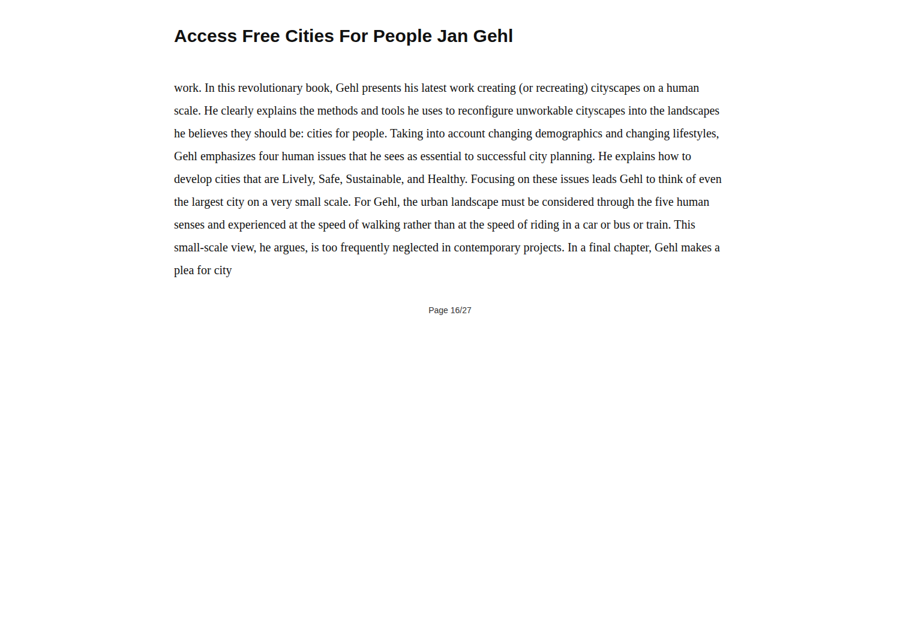Access Free Cities For People Jan Gehl
work. In this revolutionary book, Gehl presents his latest work creating (or recreating) cityscapes on a human scale. He clearly explains the methods and tools he uses to reconfigure unworkable cityscapes into the landscapes he believes they should be: cities for people. Taking into account changing demographics and changing lifestyles, Gehl emphasizes four human issues that he sees as essential to successful city planning. He explains how to develop cities that are Lively, Safe, Sustainable, and Healthy. Focusing on these issues leads Gehl to think of even the largest city on a very small scale. For Gehl, the urban landscape must be considered through the five human senses and experienced at the speed of walking rather than at the speed of riding in a car or bus or train. This small-scale view, he argues, is too frequently neglected in contemporary projects. In a final chapter, Gehl makes a plea for city
Page 16/27